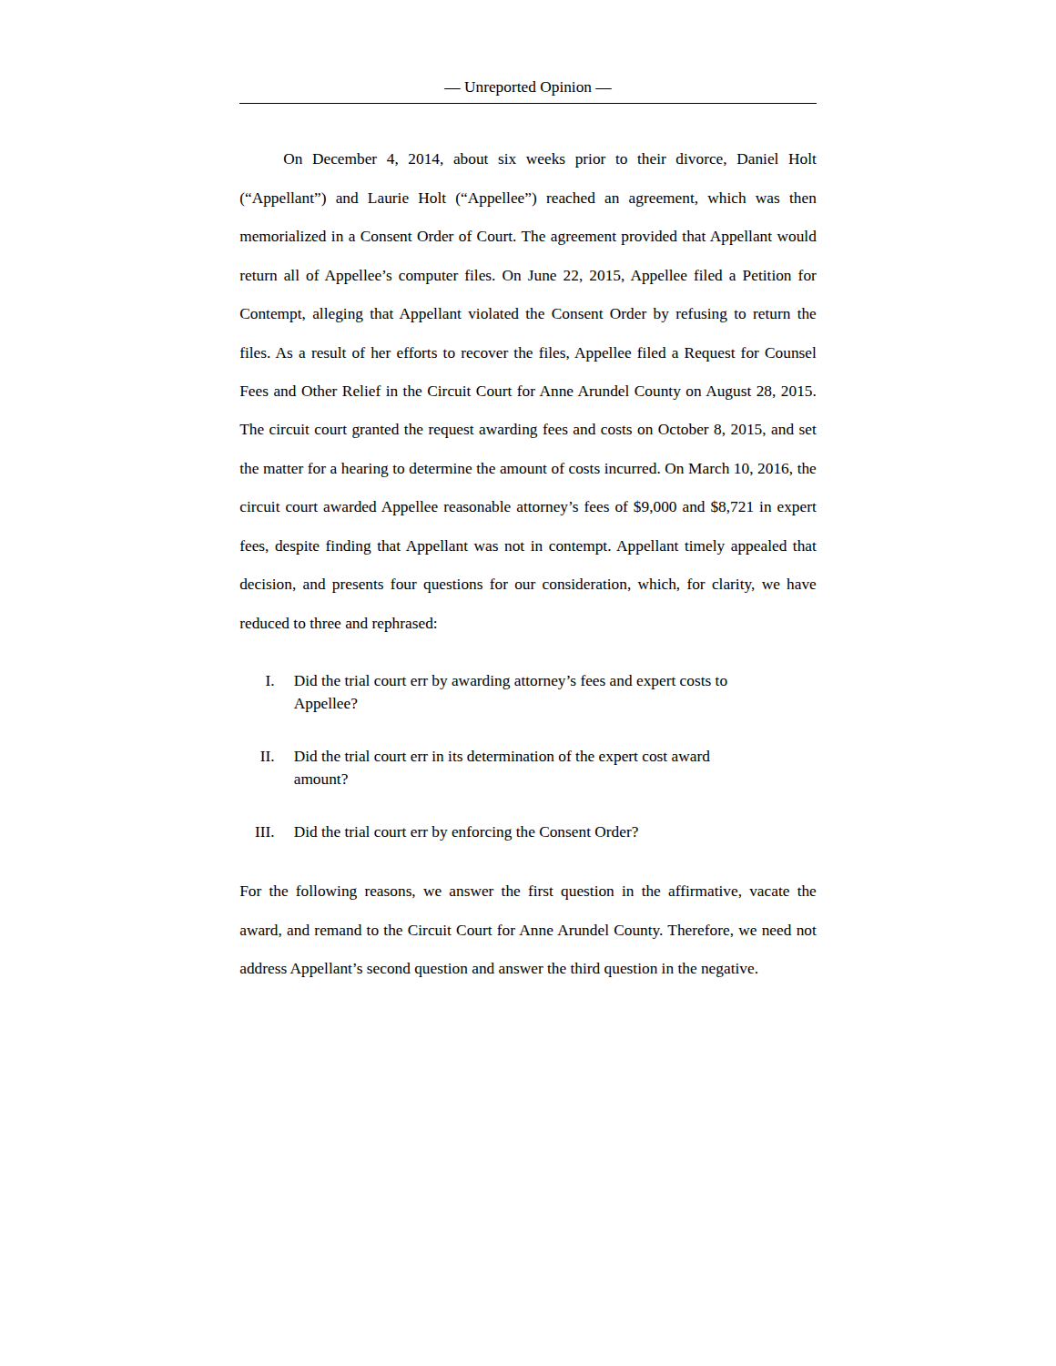— Unreported Opinion —
On December 4, 2014, about six weeks prior to their divorce, Daniel Holt (“Appellant”) and Laurie Holt (“Appellee”) reached an agreement, which was then memorialized in a Consent Order of Court. The agreement provided that Appellant would return all of Appellee’s computer files. On June 22, 2015, Appellee filed a Petition for Contempt, alleging that Appellant violated the Consent Order by refusing to return the files. As a result of her efforts to recover the files, Appellee filed a Request for Counsel Fees and Other Relief in the Circuit Court for Anne Arundel County on August 28, 2015. The circuit court granted the request awarding fees and costs on October 8, 2015, and set the matter for a hearing to determine the amount of costs incurred. On March 10, 2016, the circuit court awarded Appellee reasonable attorney’s fees of $9,000 and $8,721 in expert fees, despite finding that Appellant was not in contempt. Appellant timely appealed that decision, and presents four questions for our consideration, which, for clarity, we have reduced to three and rephrased:
I. Did the trial court err by awarding attorney’s fees and expert costs to Appellee?
II. Did the trial court err in its determination of the expert cost award amount?
III. Did the trial court err by enforcing the Consent Order?
For the following reasons, we answer the first question in the affirmative, vacate the award, and remand to the Circuit Court for Anne Arundel County. Therefore, we need not address Appellant’s second question and answer the third question in the negative.